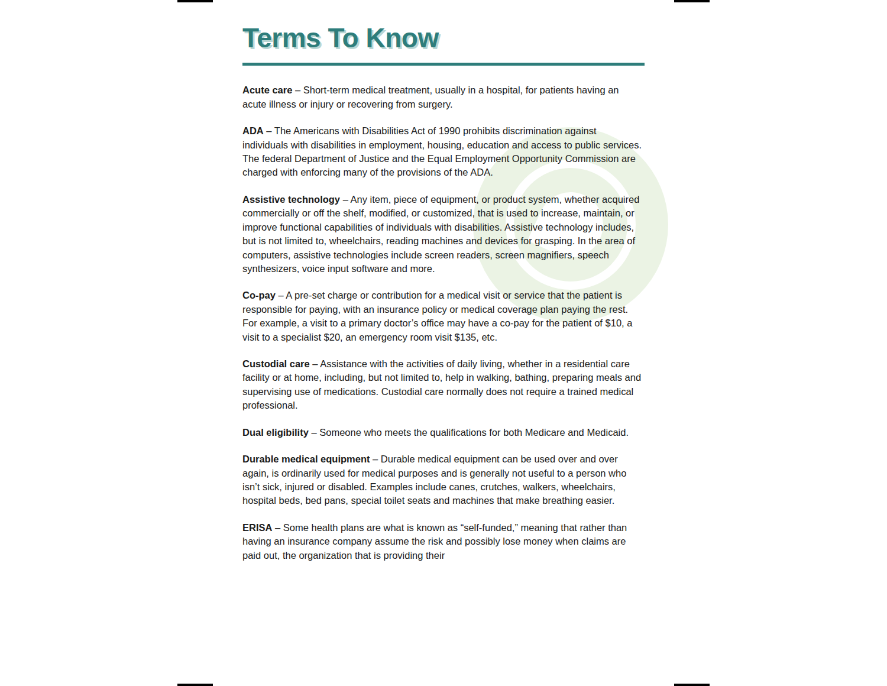Terms To Know
Acute care – Short-term medical treatment, usually in a hospital, for patients having an acute illness or injury or recovering from surgery.
ADA – The Americans with Disabilities Act of 1990 prohibits discrimination against individuals with disabilities in employment, housing, education and access to public services. The federal Department of Justice and the Equal Employment Opportunity Commission are charged with enforcing many of the provisions of the ADA.
Assistive technology – Any item, piece of equipment, or product system, whether acquired commercially or off the shelf, modified, or customized, that is used to increase, maintain, or improve functional capabilities of individuals with disabilities. Assistive technology includes, but is not limited to, wheelchairs, reading machines and devices for grasping. In the area of computers, assistive technologies include screen readers, screen magnifiers, speech synthesizers, voice input software and more.
Co-pay – A pre-set charge or contribution for a medical visit or service that the patient is responsible for paying, with an insurance policy or medical coverage plan paying the rest. For example, a visit to a primary doctor’s office may have a co-pay for the patient of $10, a visit to a specialist $20, an emergency room visit $135, etc.
Custodial care – Assistance with the activities of daily living, whether in a residential care facility or at home, including, but not limited to, help in walking, bathing, preparing meals and supervising use of medications. Custodial care normally does not require a trained medical professional.
Dual eligibility – Someone who meets the qualifications for both Medicare and Medicaid.
Durable medical equipment – Durable medical equipment can be used over and over again, is ordinarily used for medical purposes and is generally not useful to a person who isn’t sick, injured or disabled. Examples include canes, crutches, walkers, wheelchairs, hospital beds, bed pans, special toilet seats and machines that make breathing easier.
ERISA – Some health plans are what is known as “self-funded,” meaning that rather than having an insurance company assume the risk and possibly lose money when claims are paid out, the organization that is providing their